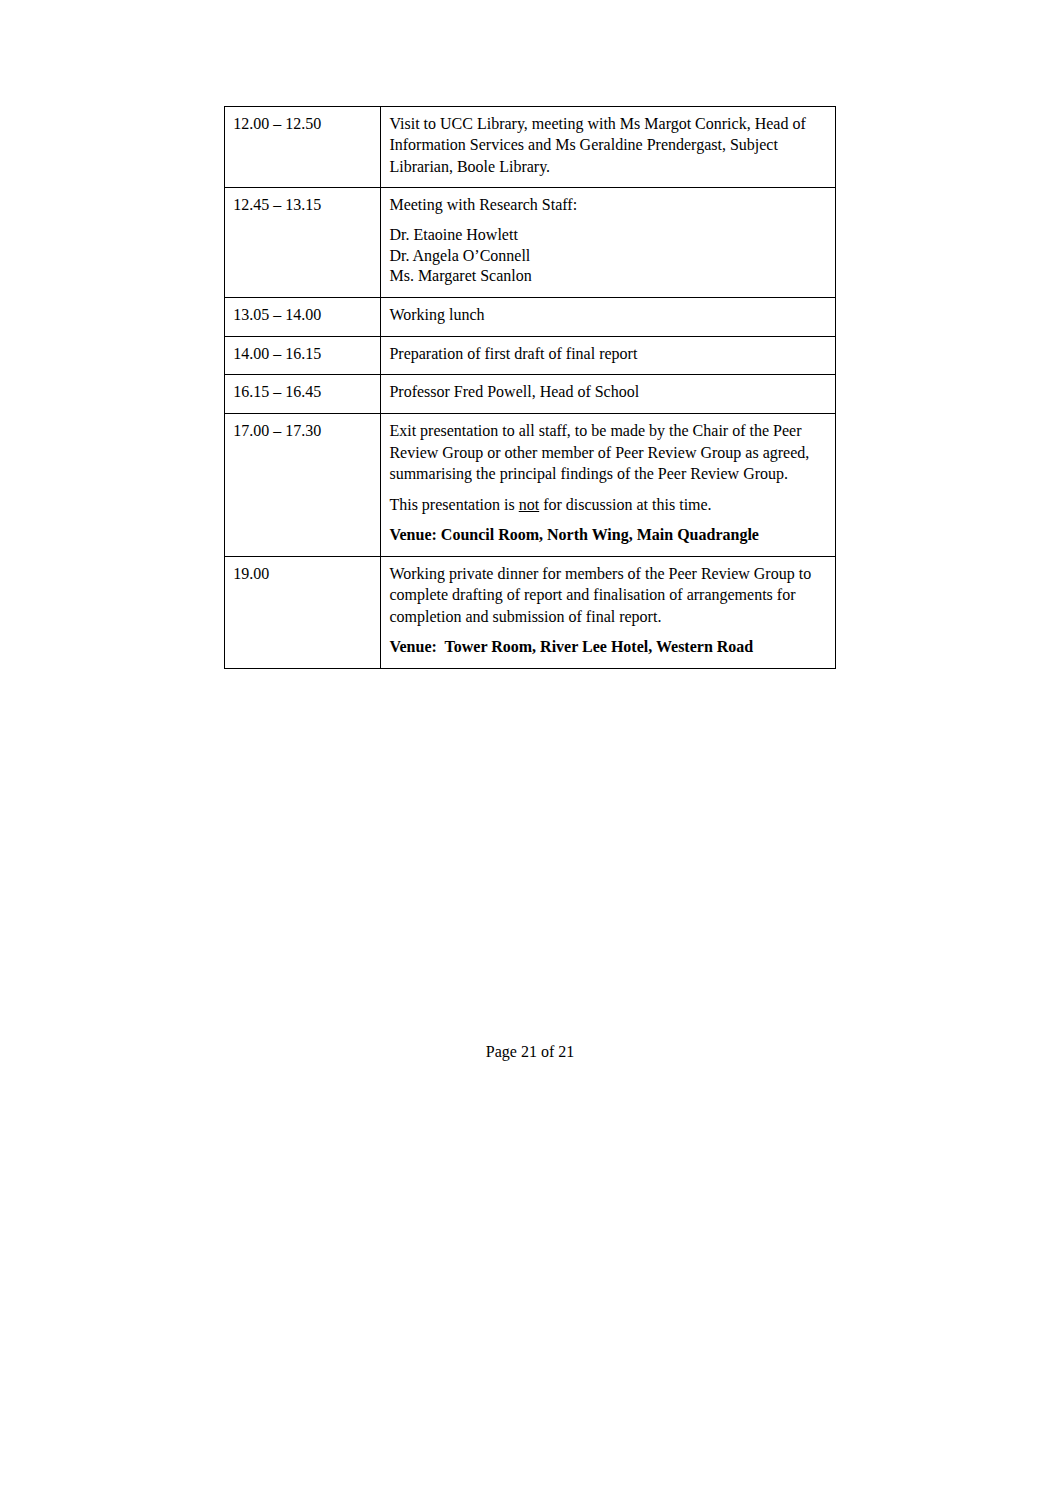| 12.00 – 12.50 | Visit to UCC Library, meeting with Ms Margot Conrick, Head of Information Services and Ms Geraldine Prendergast, Subject Librarian, Boole Library. |
| 12.45 – 13.15 | Meeting with Research Staff: Dr. Etaoine Howlett Dr. Angela O’Connell Ms. Margaret Scanlon |
| 13.05 – 14.00 | Working lunch |
| 14.00 – 16.15 | Preparation of first draft of final report |
| 16.15 – 16.45 | Professor Fred Powell, Head of School |
| 17.00 – 17.30 | Exit presentation to all staff, to be made by the Chair of the Peer Review Group or other member of Peer Review Group as agreed, summarising the principal findings of the Peer Review Group. This presentation is not for discussion at this time. Venue: Council Room, North Wing, Main Quadrangle |
| 19.00 | Working private dinner for members of the Peer Review Group to complete drafting of report and finalisation of arrangements for completion and submission of final report. Venue: Tower Room, River Lee Hotel, Western Road |
Page 21 of 21